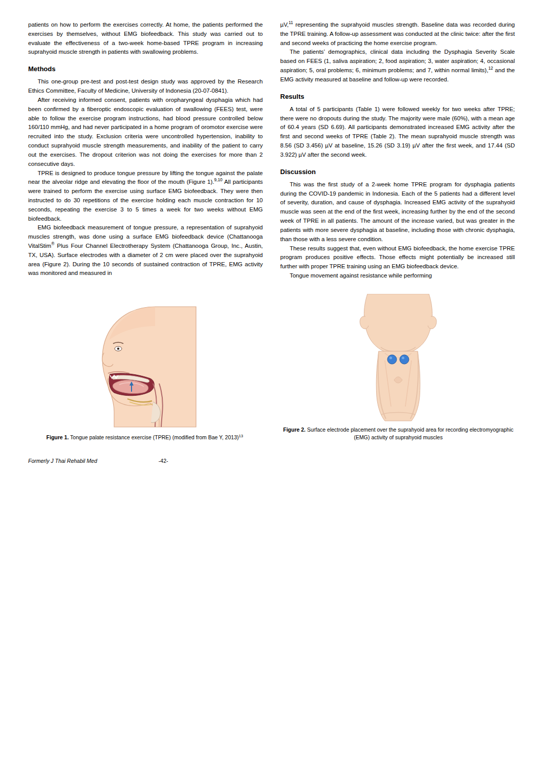patients on how to perform the exercises correctly. At home, the patients performed the exercises by themselves, without EMG biofeedback. This study was carried out to evaluate the effectiveness of a two-week home-based TPRE program in increasing suprahyoid muscle strength in patients with swallowing problems.
Methods
This one-group pre-test and post-test design study was approved by the Research Ethics Committee, Faculty of Medicine, University of Indonesia (20-07-0841).
After receiving informed consent, patients with oropharyngeal dysphagia which had been confirmed by a fiberoptic endoscopic evaluation of swallowing (FEES) test, were able to follow the exercise program instructions, had blood pressure controlled below 160/110 mmHg, and had never participated in a home program of oromotor exercise were recruited into the study. Exclusion criteria were uncontrolled hypertension, inability to conduct suprahyoid muscle strength measurements, and inability of the patient to carry out the exercises. The dropout criterion was not doing the exercises for more than 2 consecutive days.
TPRE is designed to produce tongue pressure by lifting the tongue against the palate near the alveolar ridge and elevating the floor of the mouth (Figure 1).9,10 All participants were trained to perform the exercise using surface EMG biofeedback. They were then instructed to do 30 repetitions of the exercise holding each muscle contraction for 10 seconds, repeating the exercise 3 to 5 times a week for two weeks without EMG biofeedback.
EMG biofeedback measurement of tongue pressure, a representation of suprahyoid muscles strength, was done using a surface EMG biofeedback device (Chattanooga VitalStim® Plus Four Channel Electrotherapy System (Chattanooga Group, Inc., Austin, TX, USA). Surface electrodes with a diameter of 2 cm were placed over the suprahyoid area (Figure 2). During the 10 seconds of sustained contraction of TPRE, EMG activity was monitored and measured in
µV,11 representing the suprahyoid muscles strength. Baseline data was recorded during the TPRE training. A follow-up assessment was conducted at the clinic twice: after the first and second weeks of practicing the home exercise program.
The patients’ demographics, clinical data including the Dysphagia Severity Scale based on FEES (1, saliva aspiration; 2, food aspiration; 3, water aspiration; 4, occasional aspiration; 5, oral problems; 6, minimum problems; and 7, within normal limits),12 and the EMG activity measured at baseline and follow-up were recorded.
Results
A total of 5 participants (Table 1) were followed weekly for two weeks after TPRE; there were no dropouts during the study. The majority were male (60%), with a mean age of 60.4 years (SD 6.69). All participants demonstrated increased EMG activity after the first and second weeks of TPRE (Table 2). The mean suprahyoid muscle strength was 8.56 (SD 3.456) µV at baseline, 15.26 (SD 3.19) µV after the first week, and 17.44 (SD 3.922) µV after the second week.
Discussion
This was the first study of a 2-week home TPRE program for dysphagia patients during the COVID-19 pandemic in Indonesia. Each of the 5 patients had a different level of severity, duration, and cause of dysphagia. Increased EMG activity of the suprahyoid muscle was seen at the end of the first week, increasing further by the end of the second week of TPRE in all patients. The amount of the increase varied, but was greater in the patients with more severe dysphagia at baseline, including those with chronic dysphagia, than those with a less severe condition.
These results suggest that, even without EMG biofeedback, the home exercise TPRE program produces positive effects. Those effects might potentially be increased still further with proper TPRE training using an EMG biofeedback device.
Tongue movement against resistance while performing
Figure 1. Tongue palate resistance exercise (TPRE) (modified from Bae Y, 2013)13
Figure 2. Surface electrode placement over the suprahyoid area for recording electromyographic (EMG) activity of suprahyoid muscles
Formerly J Thai Rehabil Med -42-